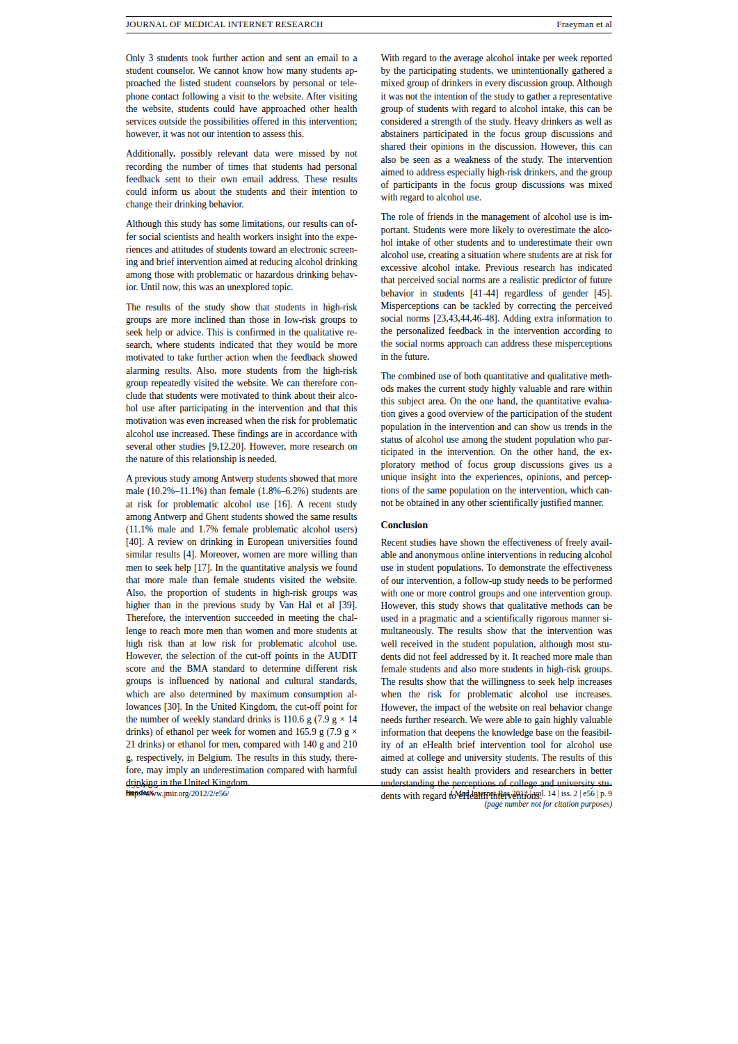Journal of Medical Internet Research Fraeyman et al
Only 3 students took further action and sent an email to a student counselor. We cannot know how many students approached the listed student counselors by personal or telephone contact following a visit to the website. After visiting the website, students could have approached other health services outside the possibilities offered in this intervention; however, it was not our intention to assess this.
Additionally, possibly relevant data were missed by not recording the number of times that students had personal feedback sent to their own email address. These results could inform us about the students and their intention to change their drinking behavior.
Although this study has some limitations, our results can offer social scientists and health workers insight into the experiences and attitudes of students toward an electronic screening and brief intervention aimed at reducing alcohol drinking among those with problematic or hazardous drinking behavior. Until now, this was an unexplored topic.
The results of the study show that students in high-risk groups are more inclined than those in low-risk groups to seek help or advice. This is confirmed in the qualitative research, where students indicated that they would be more motivated to take further action when the feedback showed alarming results. Also, more students from the high-risk group repeatedly visited the website. We can therefore conclude that students were motivated to think about their alcohol use after participating in the intervention and that this motivation was even increased when the risk for problematic alcohol use increased. These findings are in accordance with several other studies [9,12,20]. However, more research on the nature of this relationship is needed.
A previous study among Antwerp students showed that more male (10.2%–11.1%) than female (1.8%–6.2%) students are at risk for problematic alcohol use [16]. A recent study among Antwerp and Ghent students showed the same results (11.1% male and 1.7% female problematic alcohol users) [40]. A review on drinking in European universities found similar results [4]. Moreover, women are more willing than men to seek help [17]. In the quantitative analysis we found that more male than female students visited the website. Also, the proportion of students in high-risk groups was higher than in the previous study by Van Hal et al [39]. Therefore, the intervention succeeded in meeting the challenge to reach more men than women and more students at high risk than at low risk for problematic alcohol use. However, the selection of the cut-off points in the AUDIT score and the BMA standard to determine different risk groups is influenced by national and cultural standards, which are also determined by maximum consumption allowances [30]. In the United Kingdom, the cut-off point for the number of weekly standard drinks is 110.6 g (7.9 g × 14 drinks) of ethanol per week for women and 165.9 g (7.9 g × 21 drinks) or ethanol for men, compared with 140 g and 210 g, respectively, in Belgium. The results in this study, therefore, may imply an underestimation compared with harmful drinking in the United Kingdom.
With regard to the average alcohol intake per week reported by the participating students, we unintentionally gathered a mixed group of drinkers in every discussion group. Although it was not the intention of the study to gather a representative group of students with regard to alcohol intake, this can be considered a strength of the study. Heavy drinkers as well as abstainers participated in the focus group discussions and shared their opinions in the discussion. However, this can also be seen as a weakness of the study. The intervention aimed to address especially high-risk drinkers, and the group of participants in the focus group discussions was mixed with regard to alcohol use.
The role of friends in the management of alcohol use is important. Students were more likely to overestimate the alcohol intake of other students and to underestimate their own alcohol use, creating a situation where students are at risk for excessive alcohol intake. Previous research has indicated that perceived social norms are a realistic predictor of future behavior in students [41-44] regardless of gender [45]. Misperceptions can be tackled by correcting the perceived social norms [23,43,44,46-48]. Adding extra information to the personalized feedback in the intervention according to the social norms approach can address these misperceptions in the future.
The combined use of both quantitative and qualitative methods makes the current study highly valuable and rare within this subject area. On the one hand, the quantitative evaluation gives a good overview of the participation of the student population in the intervention and can show us trends in the status of alcohol use among the student population who participated in the intervention. On the other hand, the exploratory method of focus group discussions gives us a unique insight into the experiences, opinions, and perceptions of the same population on the intervention, which cannot be obtained in any other scientifically justified manner.
Conclusion
Recent studies have shown the effectiveness of freely available and anonymous online interventions in reducing alcohol use in student populations. To demonstrate the effectiveness of our intervention, a follow-up study needs to be performed with one or more control groups and one intervention group. However, this study shows that qualitative methods can be used in a pragmatic and a scientifically rigorous manner simultaneously. The results show that the intervention was well received in the student population, although most students did not feel addressed by it. It reached more male than female students and also more students in high-risk groups. The results show that the willingness to seek help increases when the risk for problematic alcohol use increases. However, the impact of the website on real behavior change needs further research. We were able to gain highly valuable information that deepens the knowledge base on the feasibility of an eHealth brief intervention tool for alcohol use aimed at college and university students. The results of this study can assist health providers and researchers in better understanding the perceptions of college and university students with regard to eHealth interventions.
XSL•FO
Render X
http://www.jmir.org/2012/2/e56/
J Med Internet Res 2012 | vol. 14 | iss. 2 | e56 | p. 9 (page number not for citation purposes)